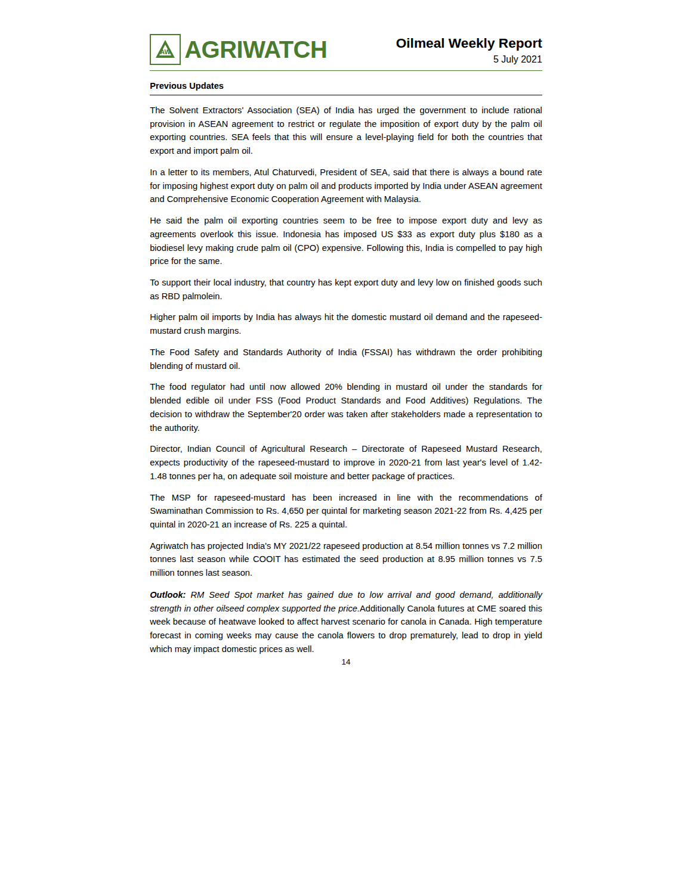AW
AGRIWATCH
Oilmeal Weekly Report
5 July 2021
Previous Updates
The Solvent Extractors' Association (SEA) of India has urged the government to include rational provision in ASEAN agreement to restrict or regulate the imposition of export duty by the palm oil exporting countries. SEA feels that this will ensure a level-playing field for both the countries that export and import palm oil.
In a letter to its members, Atul Chaturvedi, President of SEA, said that there is always a bound rate for imposing highest export duty on palm oil and products imported by India under ASEAN agreement and Comprehensive Economic Cooperation Agreement with Malaysia.
He said the palm oil exporting countries seem to be free to impose export duty and levy as agreements overlook this issue. Indonesia has imposed US $33 as export duty plus $180 as a biodiesel levy making crude palm oil (CPO) expensive. Following this, India is compelled to pay high price for the same.
To support their local industry, that country has kept export duty and levy low on finished goods such as RBD palmolein.
Higher palm oil imports by India has always hit the domestic mustard oil demand and the rapeseed-mustard crush margins.
The Food Safety and Standards Authority of India (FSSAI) has withdrawn the order prohibiting blending of mustard oil.
The food regulator had until now allowed 20% blending in mustard oil under the standards for blended edible oil under FSS (Food Product Standards and Food Additives) Regulations. The decision to withdraw the September'20 order was taken after stakeholders made a representation to the authority.
Director, Indian Council of Agricultural Research – Directorate of Rapeseed Mustard Research, expects productivity of the rapeseed-mustard to improve in 2020-21 from last year's level of 1.42-1.48 tonnes per ha, on adequate soil moisture and better package of practices.
The MSP for rapeseed-mustard has been increased in line with the recommendations of Swaminathan Commission to Rs. 4,650 per quintal for marketing season 2021-22 from Rs. 4,425 per quintal in 2020-21 an increase of Rs. 225 a quintal.
Agriwatch has projected India's MY 2021/22 rapeseed production at 8.54 million tonnes vs 7.2 million tonnes last season while COOIT has estimated the seed production at 8.95 million tonnes vs 7.5 million tonnes last season.
Outlook: RM Seed Spot market has gained due to low arrival and good demand, additionally strength in other oilseed complex supported the price. Additionally Canola futures at CME soared this week because of heatwave looked to affect harvest scenario for canola in Canada. High temperature forecast in coming weeks may cause the canola flowers to drop prematurely, lead to drop in yield which may impact domestic prices as well.
14